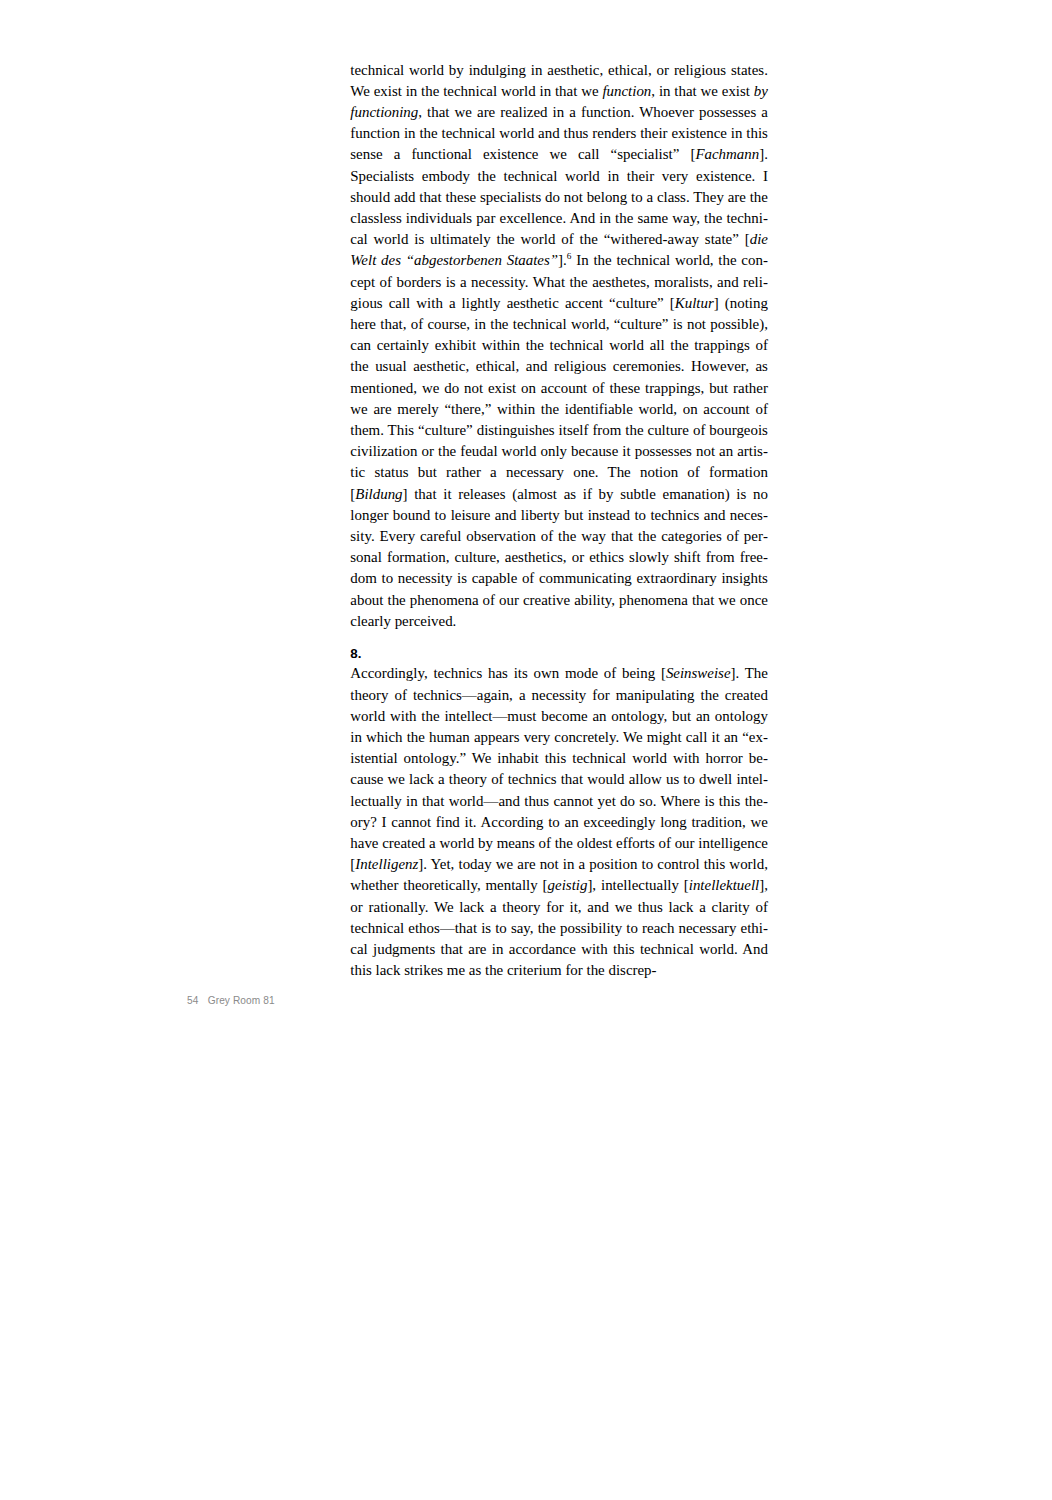technical world by indulging in aesthetic, ethical, or religious states. We exist in the technical world in that we function, in that we exist by functioning, that we are realized in a function. Whoever possesses a function in the technical world and thus renders their existence in this sense a functional existence we call “specialist” [Fachmann]. Specialists embody the technical world in their very existence. I should add that these specialists do not belong to a class. They are the classless individuals par excellence. And in the same way, the technical world is ultimately the world of the “withered-away state” [die Welt des “abgestorbenen Staates”].6 In the technical world, the concept of borders is a necessity. What the aesthetes, moralists, and religious call with a lightly aesthetic accent “culture” [Kultur] (noting here that, of course, in the technical world, “culture” is not possible), can certainly exhibit within the technical world all the trappings of the usual aesthetic, ethical, and religious ceremonies. However, as mentioned, we do not exist on account of these trappings, but rather we are merely “there,” within the identifiable world, on account of them. This “culture” distinguishes itself from the culture of bourgeois civilization or the feudal world only because it possesses not an artistic status but rather a necessary one. The notion of formation [Bildung] that it releases (almost as if by subtle emanation) is no longer bound to leisure and liberty but instead to technics and necessity. Every careful observation of the way that the categories of personal formation, culture, aesthetics, or ethics slowly shift from freedom to necessity is capable of communicating extraordinary insights about the phenomena of our creative ability, phenomena that we once clearly perceived.
8.
Accordingly, technics has its own mode of being [Seinsweise]. The theory of technics—again, a necessity for manipulating the created world with the intellect—must become an ontology, but an ontology in which the human appears very concretely. We might call it an “existential ontology.” We inhabit this technical world with horror because we lack a theory of technics that would allow us to dwell intellectually in that world—and thus cannot yet do so. Where is this theory? I cannot find it. According to an exceedingly long tradition, we have created a world by means of the oldest efforts of our intelligence [Intelligenz]. Yet, today we are not in a position to control this world, whether theoretically, mentally [geistig], intellectually [intellektuell], or rationally. We lack a theory for it, and we thus lack a clarity of technical ethos—that is to say, the possibility to reach necessary ethical judgments that are in accordance with this technical world. And this lack strikes me as the criterium for the discrep-
54 Grey Room 81